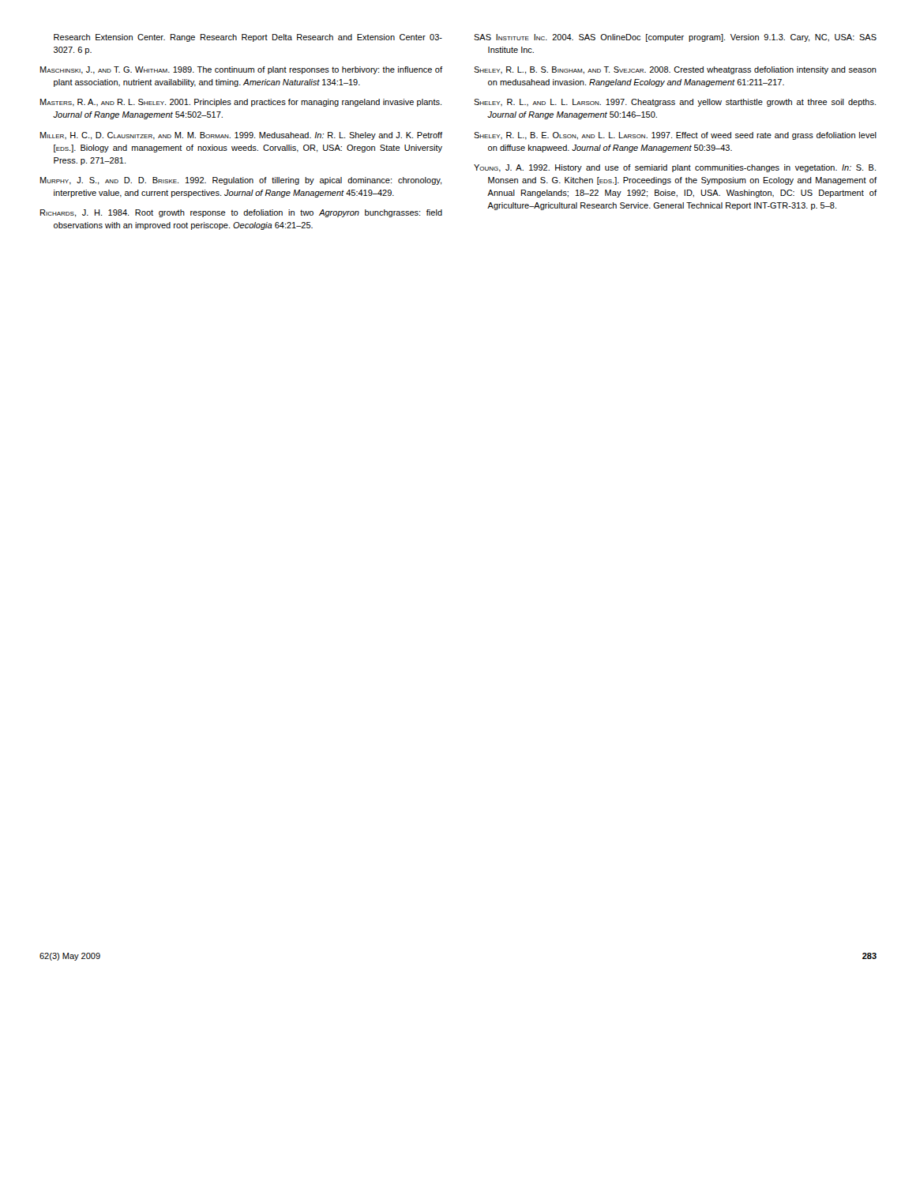Research Extension Center. Range Research Report Delta Research and Extension Center 03-3027. 6 p.
Maschinski, J., and T. G. Whitham. 1989. The continuum of plant responses to herbivory: the influence of plant association, nutrient availability, and timing. American Naturalist 134:1–19.
Masters, R. A., and R. L. Sheley. 2001. Principles and practices for managing rangeland invasive plants. Journal of Range Management 54:502–517.
Miller, H. C., D. Clausnitzer, and M. M. Borman. 1999. Medusahead. In: R. L. Sheley and J. K. Petroff [eds.]. Biology and management of noxious weeds. Corvallis, OR, USA: Oregon State University Press. p. 271–281.
Murphy, J. S., and D. D. Briske. 1992. Regulation of tillering by apical dominance: chronology, interpretive value, and current perspectives. Journal of Range Management 45:419–429.
Richards, J. H. 1984. Root growth response to defoliation in two Agropyron bunchgrasses: field observations with an improved root periscope. Oecologia 64:21–25.
SAS Institute Inc. 2004. SAS OnlineDoc [computer program]. Version 9.1.3. Cary, NC, USA: SAS Institute Inc.
Sheley, R. L., B. S. Bingham, and T. Svejcar. 2008. Crested wheatgrass defoliation intensity and season on medusahead invasion. Rangeland Ecology and Management 61:211–217.
Sheley, R. L., and L. L. Larson. 1997. Cheatgrass and yellow starthistle growth at three soil depths. Journal of Range Management 50:146–150.
Sheley, R. L., B. E. Olson, and L. L. Larson. 1997. Effect of weed seed rate and grass defoliation level on diffuse knapweed. Journal of Range Management 50:39–43.
Young, J. A. 1992. History and use of semiarid plant communities-changes in vegetation. In: S. B. Monsen and S. G. Kitchen [eds.]. Proceedings of the Symposium on Ecology and Management of Annual Rangelands; 18–22 May 1992; Boise, ID, USA. Washington, DC: US Department of Agriculture–Agricultural Research Service. General Technical Report INT-GTR-313. p. 5–8.
62(3) May 2009 283